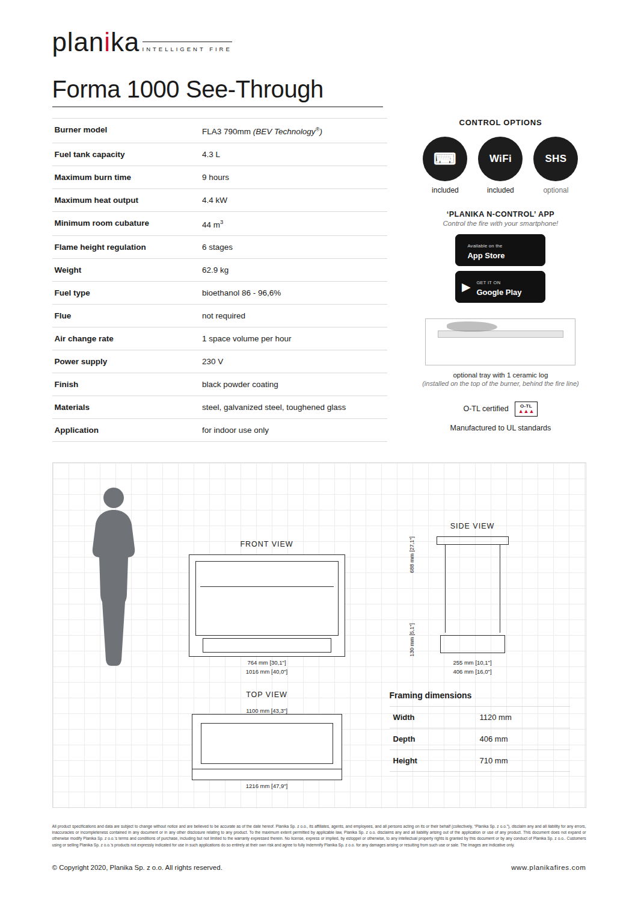planika
INTELLIGENT FIRE
Forma 1000 See-Through
| Burner model | FLA3 790mm (BEV Technology ® ) |
| Fuel tank capacity | 4.3 L |
| Maximum burn time | 9 hours |
| Maximum heat output | 4.4 kW |
| Minimum room cubature | 44 m 3 |
| Flame height regulation | 6 stages |
| Weight | 62.9 kg |
| Fuel type | bioethanol 86 - 96,6% |
| Flue | not required |
| Air change rate | 1 space volume per hour |
| Power supply | 230 V |
| Finish | black powder coating |
| Materials | steel, galvanized steel, toughened glass |
| Application | for indoor use only |
CONTROL OPTIONS
⌨
included
WiFi
included
SHS
optional
‘PLANIKA N-CONTROL’ APP
Control the fire with your smartphone!
Available on the
App Store
▶ GET IT ON
Google Play
optional tray with 1 ceramic log (installed on the top of the burner, behind the fire line)
O-TL certified O-TL
▲▲▲
Manufactured to UL standards
FRONT VIEW
764 mm [30,1"]
1016 mm [40,0"]
SIDE VIEW
688 mm [27,1"] 130 mm [5,1"]
255 mm [10,1"]
406 mm [16,0"]
TOP VIEW
1100 mm [43,3"]
1216 mm [47,9"]
Framing dimensions
| Width | 1120 mm |
| Depth | 406 mm |
| Height | 710 mm |
All product specifications and data are subject to change without notice and are believed to be accurate as of the date hereof. Planika Sp. z o.o., its affiliates, agents, and employees, and all persons acting on its or their behalf (collectively, “Planika Sp. z o.o.”), disclaim any and all liability for any errors, inaccuracies or incompleteness contained in any document or in any other disclosure relating to any product. To the maximum extent permitted by applicable law, Planika Sp. z o.o. disclaims any and all liability arising out of the application or use of any product. This document does not expand or otherwise modify Planika Sp. z o.o.’s terms and conditions of purchase, including but not limited to the warranty expressed therein. No license, express or implied, by estoppel or otherwise, to any intellectual property rights is granted by this document or by any conduct of Planika Sp. z o.o.. Customers using or selling Planika Sp. z o.o.’s products not expressly indicated for use in such applications do so entirely at their own risk and agree to fully indemnify Planika Sp. z o.o. for any damages arising or resulting from such use or sale. The images are indicative only.
© Copyright 2020, Planika Sp. z o.o. All rights reserved.
www.planikafires.com